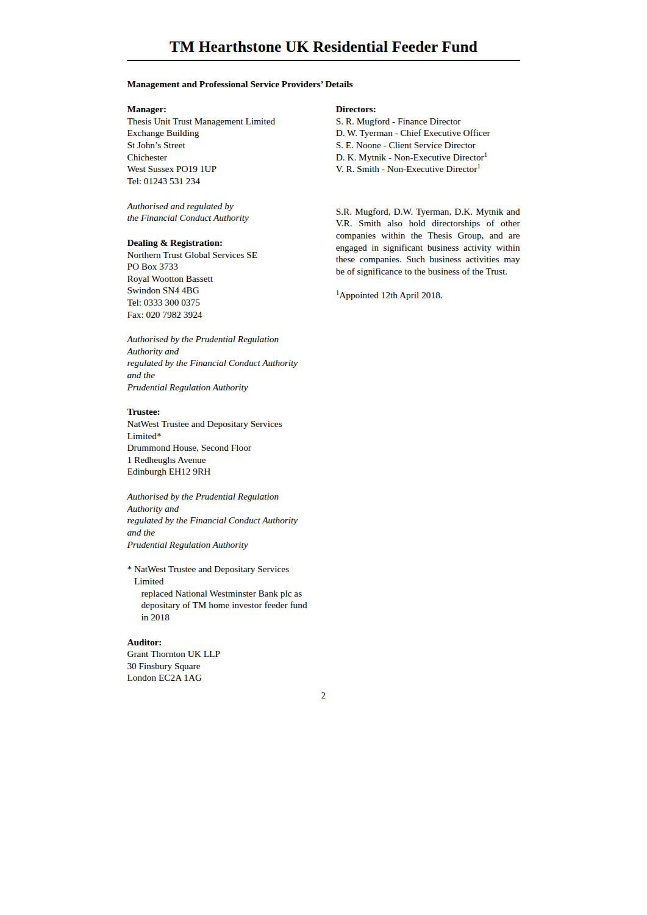TM Hearthstone UK Residential Feeder Fund
Management and Professional Service Providers’ Details
Manager:
Thesis Unit Trust Management Limited
Exchange Building
St John’s Street
Chichester
West Sussex PO19 1UP
Tel: 01243 531 234
Authorised and regulated by
the Financial Conduct Authority
Dealing & Registration:
Northern Trust Global Services SE
PO Box 3733
Royal Wootton Bassett
Swindon SN4 4BG
Tel: 0333 300 0375
Fax: 020 7982 3924
Authorised by the Prudential Regulation Authority and
regulated by the Financial Conduct Authority and the
Prudential Regulation Authority
Trustee:
NatWest Trustee and Depositary Services Limited*
Drummond House, Second Floor
1 Redheughs Avenue
Edinburgh EH12 9RH
Authorised by the Prudential Regulation Authority and
regulated by the Financial Conduct Authority and the
Prudential Regulation Authority
* NatWest Trustee and Depositary Services Limited
replaced National Westminster Bank plc as
depositary of TM home investor feeder fund in 2018
Auditor:
Grant Thornton UK LLP
30 Finsbury Square
London EC2A 1AG
Directors:
S. R. Mugford - Finance Director
D. W. Tyerman - Chief Executive Officer
S. E. Noone - Client Service Director
D. K. Mytnik - Non-Executive Director1
V. R. Smith - Non-Executive Director1
S.R. Mugford, D.W. Tyerman, D.K. Mytnik and V.R. Smith also hold directorships of other companies within the Thesis Group, and are engaged in significant business activity within these companies. Such business activities may be of significance to the business of the Trust.
1Appointed 12th April 2018.
2